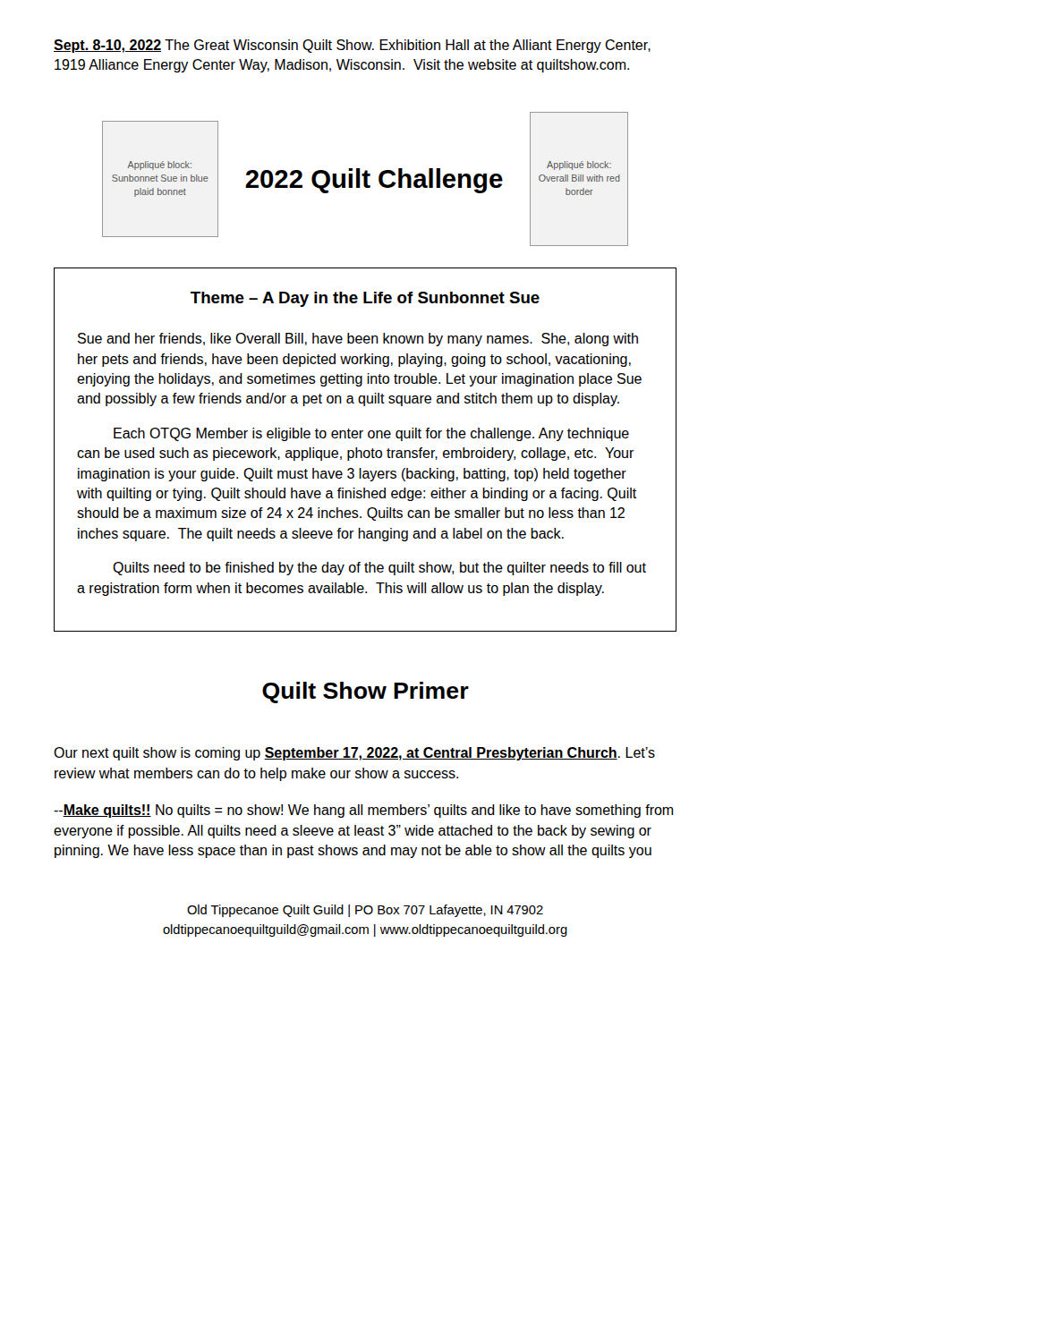Sept. 8-10, 2022 The Great Wisconsin Quilt Show. Exhibition Hall at the Alliant Energy Center, 1919 Alliance Energy Center Way, Madison, Wisconsin. Visit the website at quiltshow.com.
Appliqué block: Sunbonnet Sue in blue plaid bonnet
2022 Quilt Challenge
Appliqué block: Overall Bill with red border
Theme – A Day in the Life of Sunbonnet Sue
Sue and her friends, like Overall Bill, have been known by many names. She, along with her pets and friends, have been depicted working, playing, going to school, vacationing, enjoying the holidays, and sometimes getting into trouble. Let your imagination place Sue and possibly a few friends and/or a pet on a quilt square and stitch them up to display.
Each OTQG Member is eligible to enter one quilt for the challenge. Any technique can be used such as piecework, applique, photo transfer, embroidery, collage, etc. Your imagination is your guide. Quilt must have 3 layers (backing, batting, top) held together with quilting or tying. Quilt should have a finished edge: either a binding or a facing. Quilt should be a maximum size of 24 x 24 inches. Quilts can be smaller but no less than 12 inches square. The quilt needs a sleeve for hanging and a label on the back.
Quilts need to be finished by the day of the quilt show, but the quilter needs to fill out a registration form when it becomes available. This will allow us to plan the display.
Quilt Show Primer
Our next quilt show is coming up September 17, 2022, at Central Presbyterian Church. Let’s review what members can do to help make our show a success.
--Make quilts!! No quilts = no show! We hang all members’ quilts and like to have something from everyone if possible. All quilts need a sleeve at least 3” wide attached to the back by sewing or pinning. We have less space than in past shows and may not be able to show all the quilts you
Old Tippecanoe Quilt Guild | PO Box 707 Lafayette, IN 47902
oldtippecanoequiltguild@gmail.com | www.oldtippecanoequiltguild.org